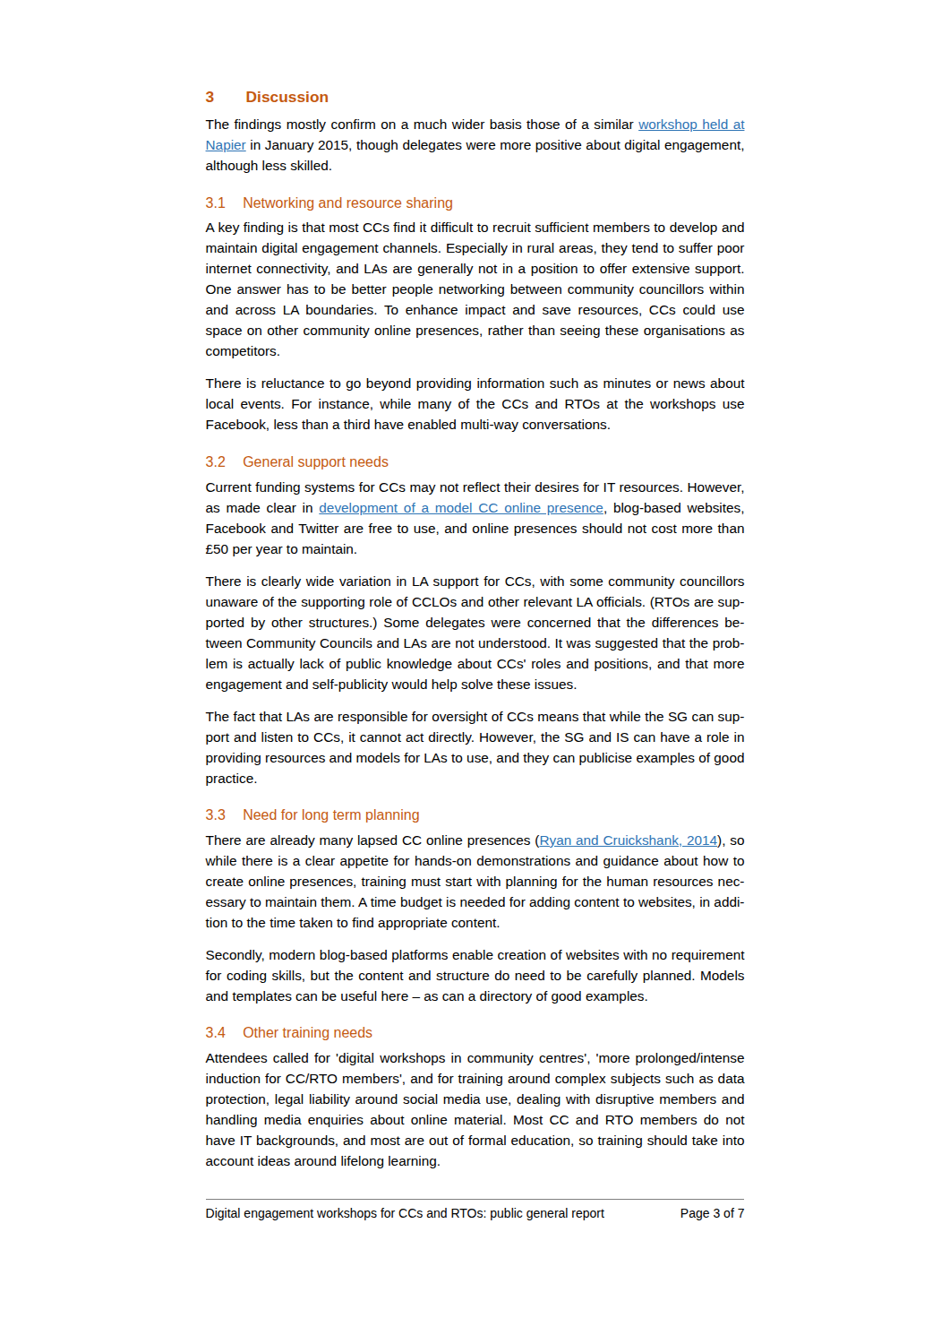3 Discussion
The findings mostly confirm on a much wider basis those of a similar workshop held at Napier in January 2015, though delegates were more positive about digital engagement, although less skilled.
3.1 Networking and resource sharing
A key finding is that most CCs find it difficult to recruit sufficient members to develop and maintain digital engagement channels. Especially in rural areas, they tend to suffer poor internet connectivity, and LAs are generally not in a position to offer extensive support. One answer has to be better people networking between community councillors within and across LA boundaries. To enhance impact and save resources, CCs could use space on other community online presences, rather than seeing these organisations as competitors.
There is reluctance to go beyond providing information such as minutes or news about local events. For instance, while many of the CCs and RTOs at the workshops use Facebook, less than a third have enabled multi-way conversations.
3.2 General support needs
Current funding systems for CCs may not reflect their desires for IT resources. However, as made clear in development of a model CC online presence, blog-based websites, Facebook and Twitter are free to use, and online presences should not cost more than £50 per year to maintain.
There is clearly wide variation in LA support for CCs, with some community councillors unaware of the supporting role of CCLOs and other relevant LA officials. (RTOs are supported by other structures.) Some delegates were concerned that the differences between Community Councils and LAs are not understood. It was suggested that the problem is actually lack of public knowledge about CCs' roles and positions, and that more engagement and self-publicity would help solve these issues.
The fact that LAs are responsible for oversight of CCs means that while the SG can support and listen to CCs, it cannot act directly. However, the SG and IS can have a role in providing resources and models for LAs to use, and they can publicise examples of good practice.
3.3 Need for long term planning
There are already many lapsed CC online presences (Ryan and Cruickshank, 2014), so while there is a clear appetite for hands-on demonstrations and guidance about how to create online presences, training must start with planning for the human resources necessary to maintain them. A time budget is needed for adding content to websites, in addition to the time taken to find appropriate content.
Secondly, modern blog-based platforms enable creation of websites with no requirement for coding skills, but the content and structure do need to be carefully planned. Models and templates can be useful here – as can a directory of good examples.
3.4 Other training needs
Attendees called for 'digital workshops in community centres', 'more prolonged/intense induction for CC/RTO members', and for training around complex subjects such as data protection, legal liability around social media use, dealing with disruptive members and handling media enquiries about online material. Most CC and RTO members do not have IT backgrounds, and most are out of formal education, so training should take into account ideas around lifelong learning.
Digital engagement workshops for CCs and RTOs: public general report
Page 3 of 7